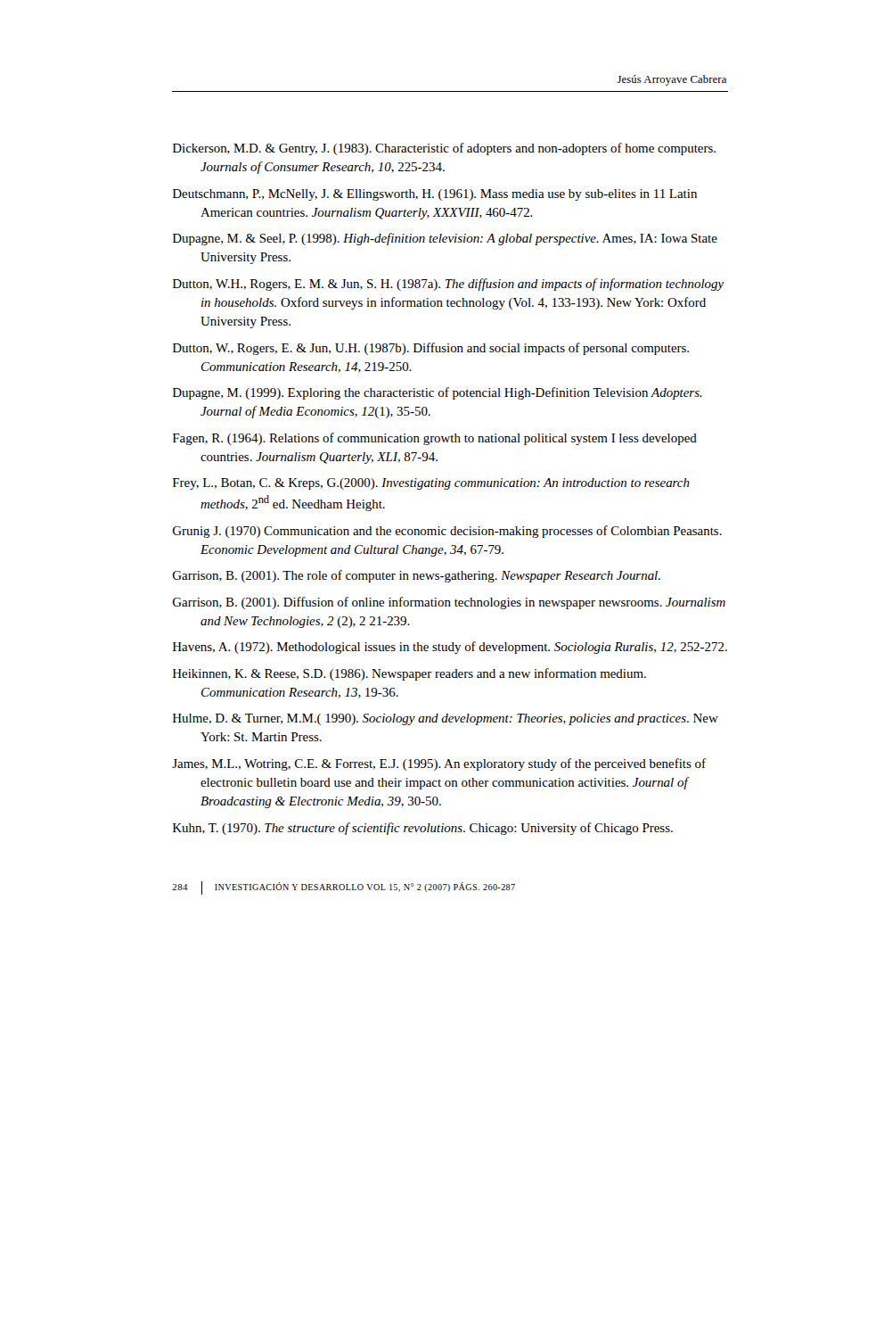Jesús Arroyave Cabrera
Dickerson, M.D. & Gentry, J. (1983). Characteristic of adopters and non-adopters of home computers. Journals of Consumer Research, 10, 225-234.
Deutschmann, P., McNelly, J. & Ellingsworth, H. (1961). Mass media use by sub-elites in 11 Latin American countries. Journalism Quarterly, XXXVIII, 460-472.
Dupagne, M. & Seel, P. (1998). High-definition television: A global perspective. Ames, IA: Iowa State University Press.
Dutton, W.H., Rogers, E. M. & Jun, S. H. (1987a). The diffusion and impacts of information technology in households. Oxford surveys in information technology (Vol. 4, 133-193). New York: Oxford University Press.
Dutton, W., Rogers, E. & Jun, U.H. (1987b). Diffusion and social impacts of personal computers. Communication Research, 14, 219-250.
Dupagne, M. (1999). Exploring the characteristic of potencial High-Definition Television Adopters. Journal of Media Economics, 12(1), 35-50.
Fagen, R. (1964). Relations of communication growth to national political system I less developed countries. Journalism Quarterly, XLI, 87-94.
Frey, L., Botan, C. & Kreps, G.(2000). Investigating communication: An introduction to research methods, 2nd ed. Needham Height.
Grunig J. (1970) Communication and the economic decision-making processes of Colombian Peasants. Economic Development and Cultural Change, 34, 67-79.
Garrison, B. (2001). The role of computer in news-gathering. Newspaper Research Journal.
Garrison, B. (2001). Diffusion of online information technologies in newspaper newsrooms. Journalism and New Technologies, 2 (2), 2 21-239.
Havens, A. (1972). Methodological issues in the study of development. Sociologia Ruralis, 12, 252-272.
Heikinnen, K. & Reese, S.D. (1986). Newspaper readers and a new information medium. Communication Research, 13, 19-36.
Hulme, D. & Turner, M.M.( 1990). Sociology and development: Theories, policies and practices. New York: St. Martin Press.
James, M.L., Wotring, C.E. & Forrest, E.J. (1995). An exploratory study of the perceived benefits of electronic bulletin board use and their impact on other communication activities. Journal of Broadcasting & Electronic Media, 39, 30-50.
Kuhn, T. (1970). The structure of scientific revolutions. Chicago: University of Chicago Press.
284 INVESTIGACIÓN Y DESARROLLO VOL 15, N° 2 (2007) PÁGS. 260-287